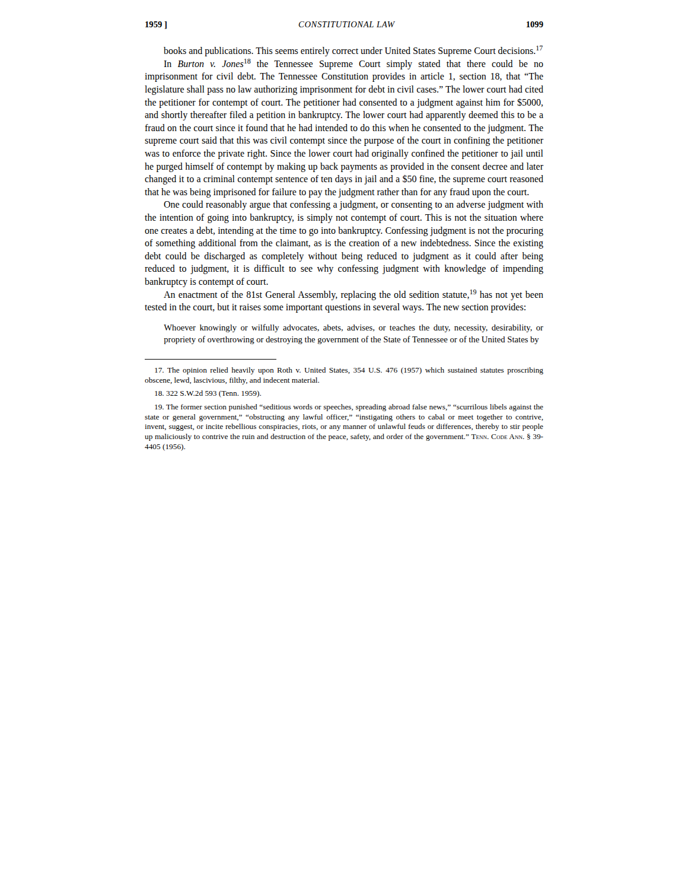1959 ] Constitutional Law 1099
books and publications. This seems entirely correct under United States Supreme Court decisions.17
In Burton v. Jones18 the Tennessee Supreme Court simply stated that there could be no imprisonment for civil debt. The Tennessee Constitution provides in article 1, section 18, that “The legislature shall pass no law authorizing imprisonment for debt in civil cases.” The lower court had cited the petitioner for contempt of court. The petitioner had consented to a judgment against him for $5000, and shortly thereafter filed a petition in bankruptcy. The lower court had apparently deemed this to be a fraud on the court since it found that he had intended to do this when he consented to the judgment. The supreme court said that this was civil contempt since the purpose of the court in confining the petitioner was to enforce the private right. Since the lower court had originally confined the petitioner to jail until he purged himself of contempt by making up back payments as provided in the consent decree and later changed it to a criminal contempt sentence of ten days in jail and a $50 fine, the supreme court reasoned that he was being imprisoned for failure to pay the judgment rather than for any fraud upon the court.
One could reasonably argue that confessing a judgment, or consenting to an adverse judgment with the intention of going into bankruptcy, is simply not contempt of court. This is not the situation where one creates a debt, intending at the time to go into bankruptcy. Confessing judgment is not the procuring of something additional from the claimant, as is the creation of a new indebtedness. Since the existing debt could be discharged as completely without being reduced to judgment as it could after being reduced to judgment, it is difficult to see why confessing judgment with knowledge of impending bankruptcy is contempt of court.
An enactment of the 81st General Assembly, replacing the old sedition statute,19 has not yet been tested in the court, but it raises some important questions in several ways. The new section provides:
Whoever knowingly or wilfully advocates, abets, advises, or teaches the duty, necessity, desirability, or propriety of overthrowing or destroying the government of the State of Tennessee or of the United States by
17. The opinion relied heavily upon Roth v. United States, 354 U.S. 476 (1957) which sustained statutes proscribing obscene, lewd, lascivious, filthy, and indecent material.
18. 322 S.W.2d 593 (Tenn. 1959).
19. The former section punished “seditious words or speeches, spreading abroad false news,” “scurrilous libels against the state or general government,” “obstructing any lawful officer,” “instigating others to cabal or meet together to contrive, invent, suggest, or incite rebellious conspiracies, riots, or any manner of unlawful feuds or differences, thereby to stir people up maliciously to contrive the ruin and destruction of the peace, safety, and order of the government.” Tenn. Code Ann. § 39-4405 (1956).